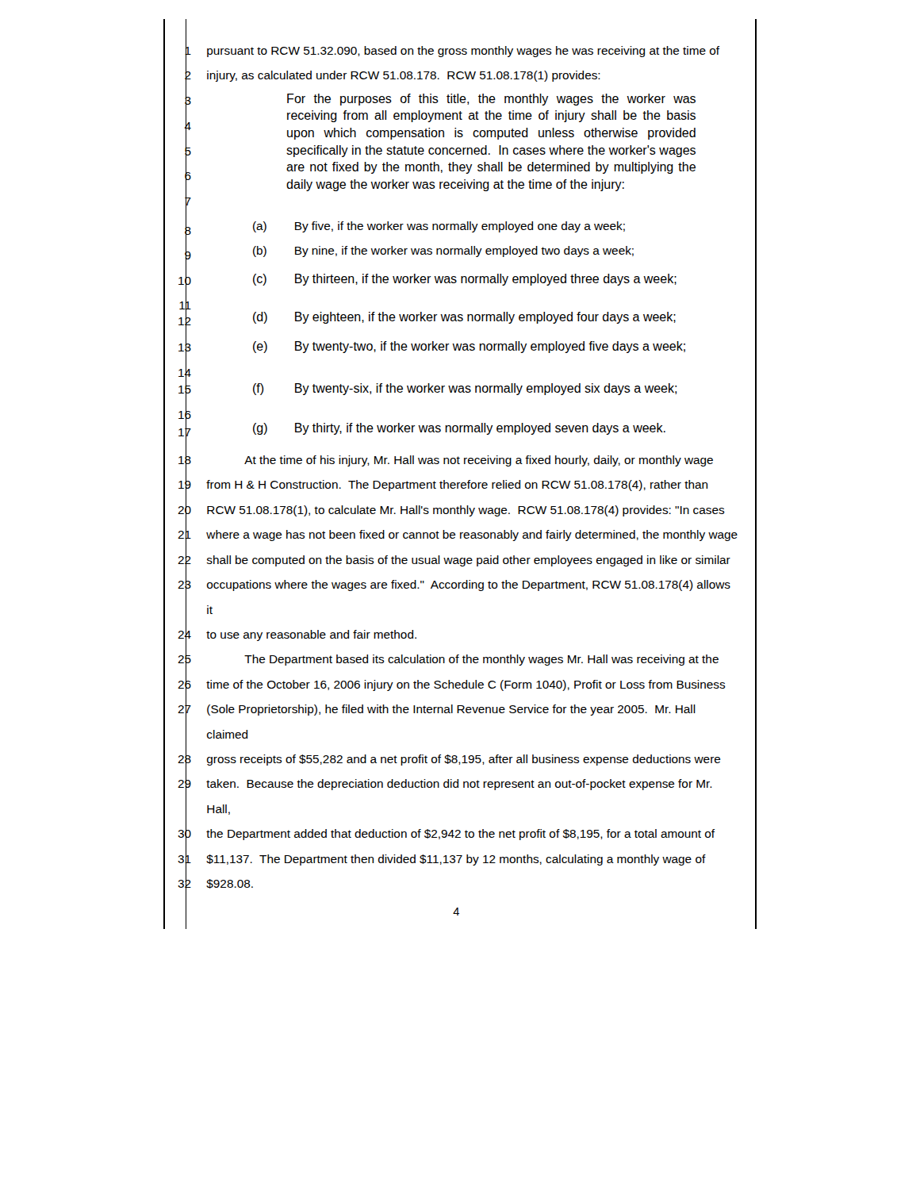1
pursuant to RCW 51.32.090, based on the gross monthly wages he was receiving at the time of
2
injury, as calculated under RCW 51.08.178. RCW 51.08.178(1) provides:
3
4
5
6
7
For the purposes of this title, the monthly wages the worker was receiving from all employment at the time of injury shall be the basis upon which compensation is computed unless otherwise provided specifically in the statute concerned. In cases where the worker's wages are not fixed by the month, they shall be determined by multiplying the daily wage the worker was receiving at the time of the injury:
8
(a) By five, if the worker was normally employed one day a week;
9
(b) By nine, if the worker was normally employed two days a week;
10
11
(c) By thirteen, if the worker was normally employed three days a week;
12
(d) By eighteen, if the worker was normally employed four days a week;
13
14
(e) By twenty-two, if the worker was normally employed five days a week;
15
16
(f) By twenty-six, if the worker was normally employed six days a week;
17
(g) By thirty, if the worker was normally employed seven days a week.
18
At the time of his injury, Mr. Hall was not receiving a fixed hourly, daily, or monthly wage
19
from H & H Construction. The Department therefore relied on RCW 51.08.178(4), rather than
20
RCW 51.08.178(1), to calculate Mr. Hall's monthly wage. RCW 51.08.178(4) provides: "In cases
21
where a wage has not been fixed or cannot be reasonably and fairly determined, the monthly wage
22
shall be computed on the basis of the usual wage paid other employees engaged in like or similar
23
occupations where the wages are fixed." According to the Department, RCW 51.08.178(4) allows it
24
to use any reasonable and fair method.
25
The Department based its calculation of the monthly wages Mr. Hall was receiving at the
26
time of the October 16, 2006 injury on the Schedule C (Form 1040), Profit or Loss from Business
27
(Sole Proprietorship), he filed with the Internal Revenue Service for the year 2005. Mr. Hall claimed
28
gross receipts of $55,282 and a net profit of $8,195, after all business expense deductions were
29
taken. Because the depreciation deduction did not represent an out-of-pocket expense for Mr. Hall,
30
the Department added that deduction of $2,942 to the net profit of $8,195, for a total amount of
31
$11,137. The Department then divided $11,137 by 12 months, calculating a monthly wage of
32
$928.08.
4